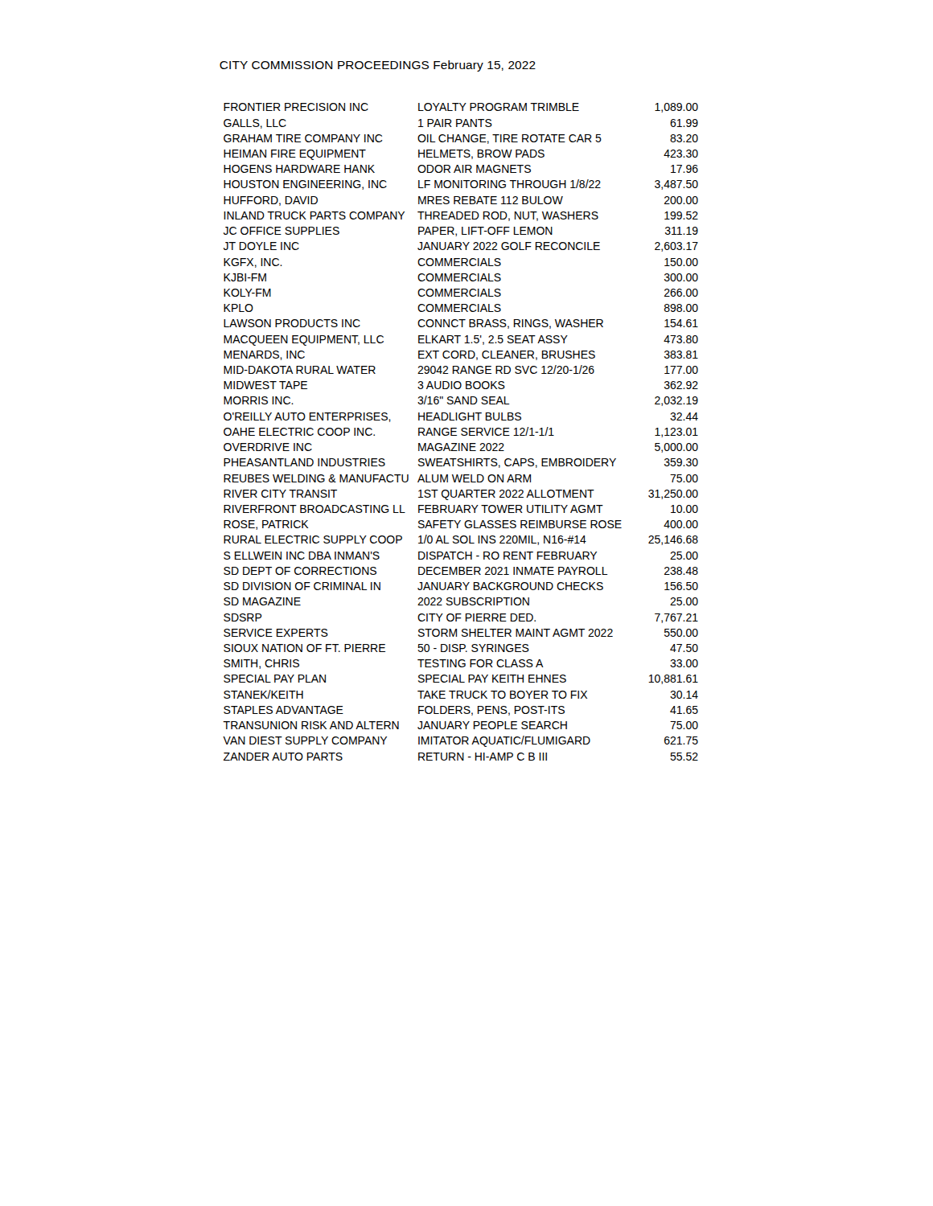CITY COMMISSION PROCEEDINGS February 15, 2022
| FRONTIER PRECISION INC | LOYALTY PROGRAM TRIMBLE | 1,089.00 |
| GALLS, LLC | 1 PAIR PANTS | 61.99 |
| GRAHAM TIRE COMPANY INC | OIL CHANGE, TIRE ROTATE CAR 5 | 83.20 |
| HEIMAN FIRE EQUIPMENT | HELMETS, BROW PADS | 423.30 |
| HOGENS HARDWARE HANK | ODOR AIR MAGNETS | 17.96 |
| HOUSTON ENGINEERING, INC | LF MONITORING THROUGH 1/8/22 | 3,487.50 |
| HUFFORD, DAVID | MRES REBATE 112 BULOW | 200.00 |
| INLAND TRUCK PARTS COMPANY | THREADED ROD, NUT, WASHERS | 199.52 |
| JC OFFICE SUPPLIES | PAPER, LIFT-OFF LEMON | 311.19 |
| JT DOYLE INC | JANUARY 2022 GOLF RECONCILE | 2,603.17 |
| KGFX, INC. | COMMERCIALS | 150.00 |
| KJBI-FM | COMMERCIALS | 300.00 |
| KOLY-FM | COMMERCIALS | 266.00 |
| KPLO | COMMERCIALS | 898.00 |
| LAWSON PRODUCTS INC | CONNCT BRASS, RINGS, WASHER | 154.61 |
| MACQUEEN EQUIPMENT, LLC | ELKART 1.5', 2.5 SEAT ASSY | 473.80 |
| MENARDS, INC | EXT CORD, CLEANER, BRUSHES | 383.81 |
| MID-DAKOTA RURAL WATER | 29042 RANGE RD SVC 12/20-1/26 | 177.00 |
| MIDWEST TAPE | 3 AUDIO BOOKS | 362.92 |
| MORRIS INC. | 3/16" SAND SEAL | 2,032.19 |
| O'REILLY AUTO ENTERPRISES, | HEADLIGHT BULBS | 32.44 |
| OAHE ELECTRIC COOP INC. | RANGE SERVICE 12/1-1/1 | 1,123.01 |
| OVERDRIVE INC | MAGAZINE 2022 | 5,000.00 |
| PHEASANTLAND INDUSTRIES | SWEATSHIRTS, CAPS, EMBROIDERY | 359.30 |
| REUBES WELDING & MANUFACTU | ALUM WELD ON ARM | 75.00 |
| RIVER CITY TRANSIT | 1ST QUARTER 2022 ALLOTMENT | 31,250.00 |
| RIVERFRONT BROADCASTING LL | FEBRUARY TOWER UTILITY AGMT | 10.00 |
| ROSE, PATRICK | SAFETY GLASSES REIMBURSE ROSE | 400.00 |
| RURAL ELECTRIC SUPPLY COOP | 1/0 AL SOL INS 220MIL, N16-#14 | 25,146.68 |
| S ELLWEIN INC DBA INMAN'S | DISPATCH - RO RENT FEBRUARY | 25.00 |
| SD DEPT OF CORRECTIONS | DECEMBER 2021 INMATE PAYROLL | 238.48 |
| SD DIVISION OF CRIMINAL IN | JANUARY BACKGROUND CHECKS | 156.50 |
| SD MAGAZINE | 2022 SUBSCRIPTION | 25.00 |
| SDSRP | CITY OF PIERRE DED. | 7,767.21 |
| SERVICE EXPERTS | STORM SHELTER MAINT AGMT 2022 | 550.00 |
| SIOUX NATION OF FT. PIERRE | 50 - DISP. SYRINGES | 47.50 |
| SMITH, CHRIS | TESTING FOR CLASS A | 33.00 |
| SPECIAL PAY PLAN | SPECIAL PAY KEITH EHNES | 10,881.61 |
| STANEK/KEITH | TAKE TRUCK TO BOYER TO FIX | 30.14 |
| STAPLES ADVANTAGE | FOLDERS, PENS, POST-ITS | 41.65 |
| TRANSUNION RISK AND ALTERN | JANUARY PEOPLE SEARCH | 75.00 |
| VAN DIEST SUPPLY COMPANY | IMITATOR AQUATIC/FLUMIGARD | 621.75 |
| ZANDER AUTO PARTS | RETURN - HI-AMP C B III | 55.52 |